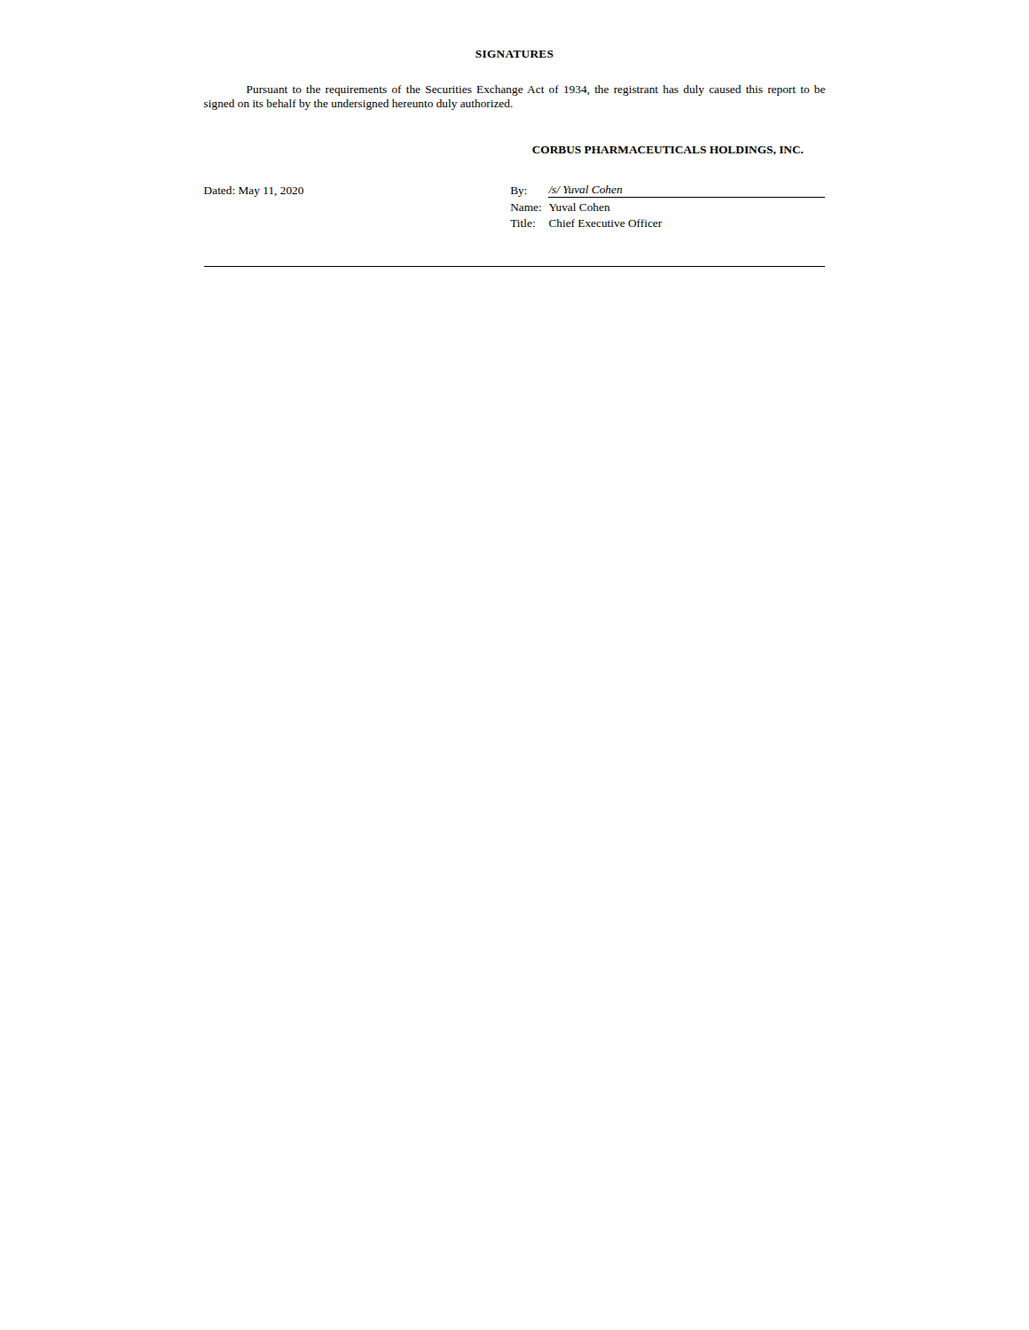SIGNATURES
Pursuant to the requirements of the Securities Exchange Act of 1934, the registrant has duly caused this report to be signed on its behalf by the undersigned hereunto duly authorized.
CORBUS PHARMACEUTICALS HOLDINGS, INC.
| Dated: May 11, 2020 | By: | /s/ Yuval Cohen |
| | Name: | Yuval Cohen |
| | Title: | Chief Executive Officer |